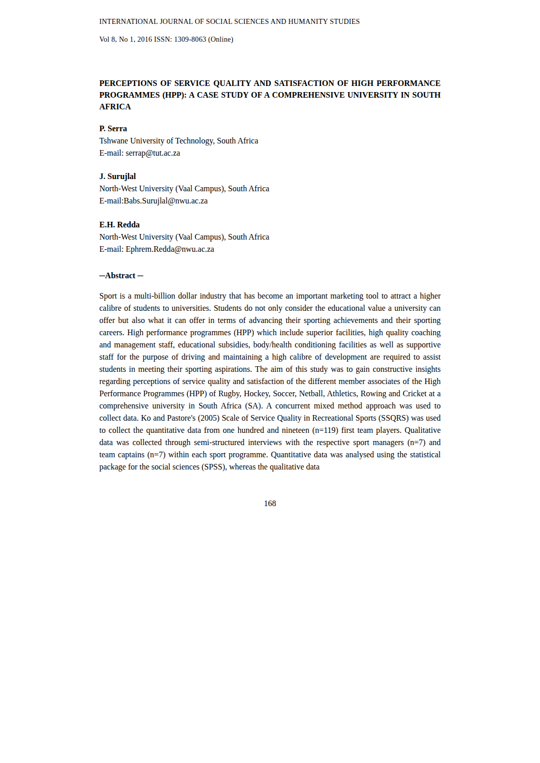INTERNATIONAL JOURNAL OF SOCIAL SCIENCES AND HUMANITY STUDIES
Vol 8, No 1, 2016 ISSN: 1309-8063 (Online)
Perceptions of Service Quality and Satisfaction of High Performance Programmes (HPP): A Case Study of a Comprehensive University in South Africa
P. Serra
Tshwane University of Technology, South Africa
E-mail: serrap@tut.ac.za
J. Surujlal
North-West University (Vaal Campus), South Africa
E-mail:Babs.Surujlal@nwu.ac.za
E.H. Redda
North-West University (Vaal Campus), South Africa
E-mail: Ephrem.Redda@nwu.ac.za
─Abstract ─
Sport is a multi-billion dollar industry that has become an important marketing tool to attract a higher calibre of students to universities. Students do not only consider the educational value a university can offer but also what it can offer in terms of advancing their sporting achievements and their sporting careers. High performance programmes (HPP) which include superior facilities, high quality coaching and management staff, educational subsidies, body/health conditioning facilities as well as supportive staff for the purpose of driving and maintaining a high calibre of development are required to assist students in meeting their sporting aspirations. The aim of this study was to gain constructive insights regarding perceptions of service quality and satisfaction of the different member associates of the High Performance Programmes (HPP) of Rugby, Hockey, Soccer, Netball, Athletics, Rowing and Cricket at a comprehensive university in South Africa (SA). A concurrent mixed method approach was used to collect data. Ko and Pastore's (2005) Scale of Service Quality in Recreational Sports (SSQRS) was used to collect the quantitative data from one hundred and nineteen (n=119) first team players. Qualitative data was collected through semi-structured interviews with the respective sport managers (n=7) and team captains (n=7) within each sport programme. Quantitative data was analysed using the statistical package for the social sciences (SPSS), whereas the qualitative data
168